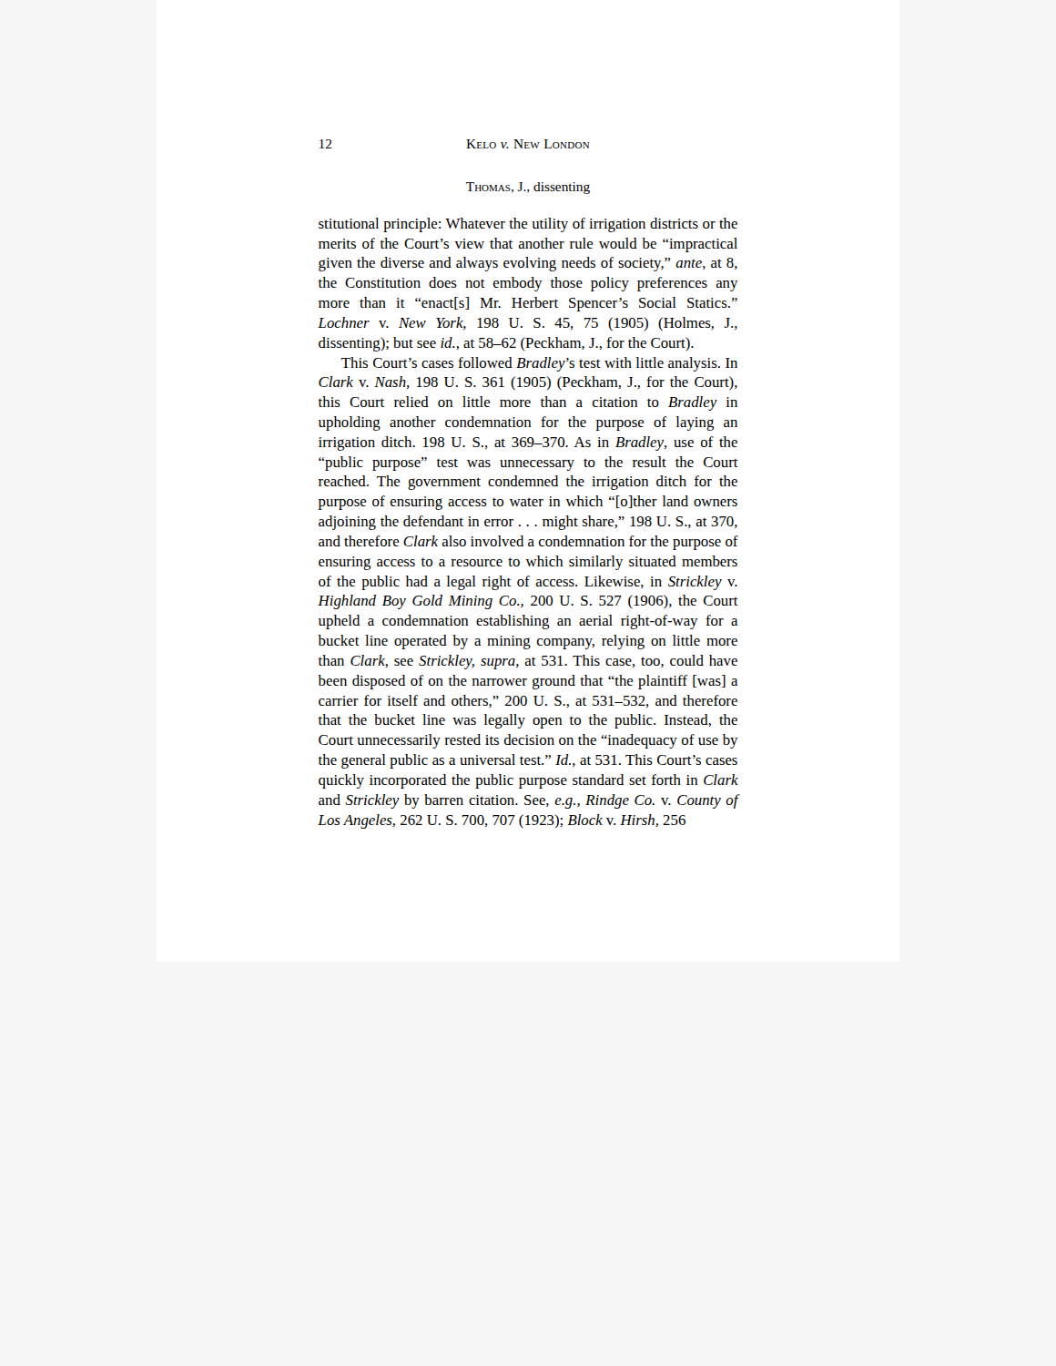12 Kelo v. New London
Thomas, J., dissenting
stitutional principle: Whatever the utility of irrigation districts or the merits of the Court’s view that another rule would be “impractical given the diverse and always evolving needs of society,” ante, at 8, the Constitution does not embody those policy preferences any more than it “enact[s] Mr. Herbert Spencer’s Social Statics.” Lochner v. New York, 198 U. S. 45, 75 (1905) (Holmes, J., dissenting); but see id., at 58–62 (Peckham, J., for the Court).
This Court’s cases followed Bradley’s test with little analysis. In Clark v. Nash, 198 U. S. 361 (1905) (Peckham, J., for the Court), this Court relied on little more than a citation to Bradley in upholding another condemnation for the purpose of laying an irrigation ditch. 198 U. S., at 369–370. As in Bradley, use of the “public purpose” test was unnecessary to the result the Court reached. The government condemned the irrigation ditch for the purpose of ensuring access to water in which “[o]ther land owners adjoining the defendant in error . . . might share,” 198 U. S., at 370, and therefore Clark also involved a condemnation for the purpose of ensuring access to a resource to which similarly situated members of the public had a legal right of access. Likewise, in Strickley v. Highland Boy Gold Mining Co., 200 U. S. 527 (1906), the Court upheld a condemnation establishing an aerial right-of-way for a bucket line operated by a mining company, relying on little more than Clark, see Strickley, supra, at 531. This case, too, could have been disposed of on the narrower ground that “the plaintiff [was] a carrier for itself and others,” 200 U. S., at 531–532, and therefore that the bucket line was legally open to the public. Instead, the Court unnecessarily rested its decision on the “inadequacy of use by the general public as a universal test.” Id., at 531. This Court’s cases quickly incorporated the public purpose standard set forth in Clark and Strickley by barren citation. See, e.g., Rindge Co. v. County of Los Angeles, 262 U. S. 700, 707 (1923); Block v. Hirsh, 256